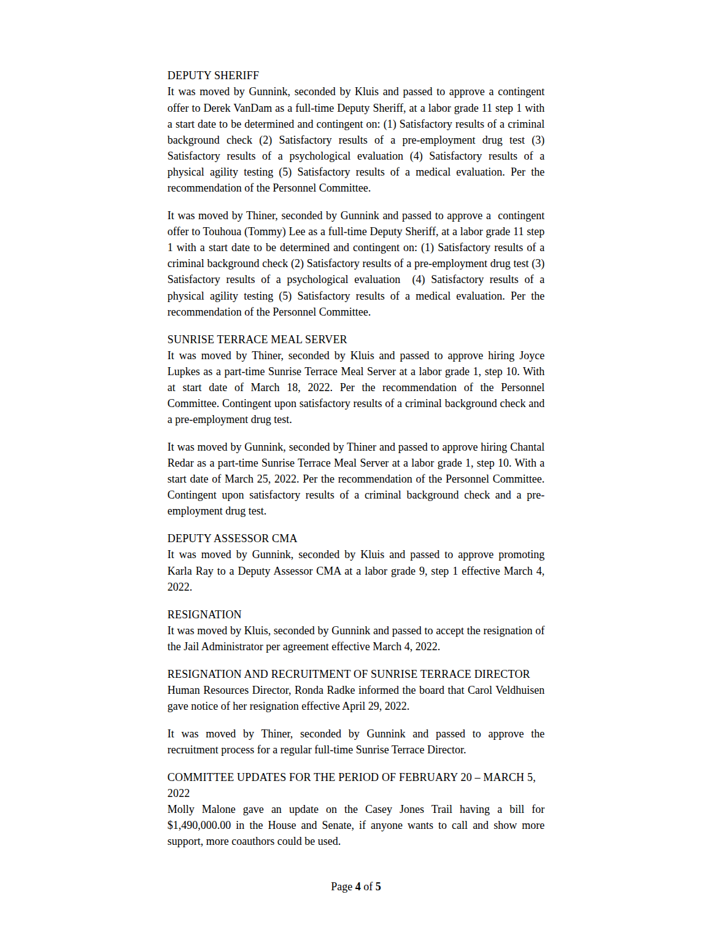Deputy Sheriff
It was moved by Gunnink, seconded by Kluis and passed to approve a contingent offer to Derek VanDam as a full-time Deputy Sheriff, at a labor grade 11 step 1 with a start date to be determined and contingent on: (1) Satisfactory results of a criminal background check (2) Satisfactory results of a pre-employment drug test (3) Satisfactory results of a psychological evaluation (4) Satisfactory results of a physical agility testing (5) Satisfactory results of a medical evaluation. Per the recommendation of the Personnel Committee.
It was moved by Thiner, seconded by Gunnink and passed to approve a contingent offer to Touhoua (Tommy) Lee as a full-time Deputy Sheriff, at a labor grade 11 step 1 with a start date to be determined and contingent on: (1) Satisfactory results of a criminal background check (2) Satisfactory results of a pre-employment drug test (3) Satisfactory results of a psychological evaluation (4) Satisfactory results of a physical agility testing (5) Satisfactory results of a medical evaluation. Per the recommendation of the Personnel Committee.
Sunrise Terrace Meal Server
It was moved by Thiner, seconded by Kluis and passed to approve hiring Joyce Lupkes as a part-time Sunrise Terrace Meal Server at a labor grade 1, step 10. With at start date of March 18, 2022. Per the recommendation of the Personnel Committee. Contingent upon satisfactory results of a criminal background check and a pre-employment drug test.
It was moved by Gunnink, seconded by Thiner and passed to approve hiring Chantal Redar as a part-time Sunrise Terrace Meal Server at a labor grade 1, step 10. With a start date of March 25, 2022. Per the recommendation of the Personnel Committee. Contingent upon satisfactory results of a criminal background check and a pre-employment drug test.
Deputy Assessor CMA
It was moved by Gunnink, seconded by Kluis and passed to approve promoting Karla Ray to a Deputy Assessor CMA at a labor grade 9, step 1 effective March 4, 2022.
Resignation
It was moved by Kluis, seconded by Gunnink and passed to accept the resignation of the Jail Administrator per agreement effective March 4, 2022.
Resignation and Recruitment of Sunrise Terrace Director
Human Resources Director, Ronda Radke informed the board that Carol Veldhuisen gave notice of her resignation effective April 29, 2022.
It was moved by Thiner, seconded by Gunnink and passed to approve the recruitment process for a regular full-time Sunrise Terrace Director.
Committee Updates for the Period of February 20 – March 5, 2022
Molly Malone gave an update on the Casey Jones Trail having a bill for $1,490,000.00 in the House and Senate, if anyone wants to call and show more support, more coauthors could be used.
Page 4 of 5